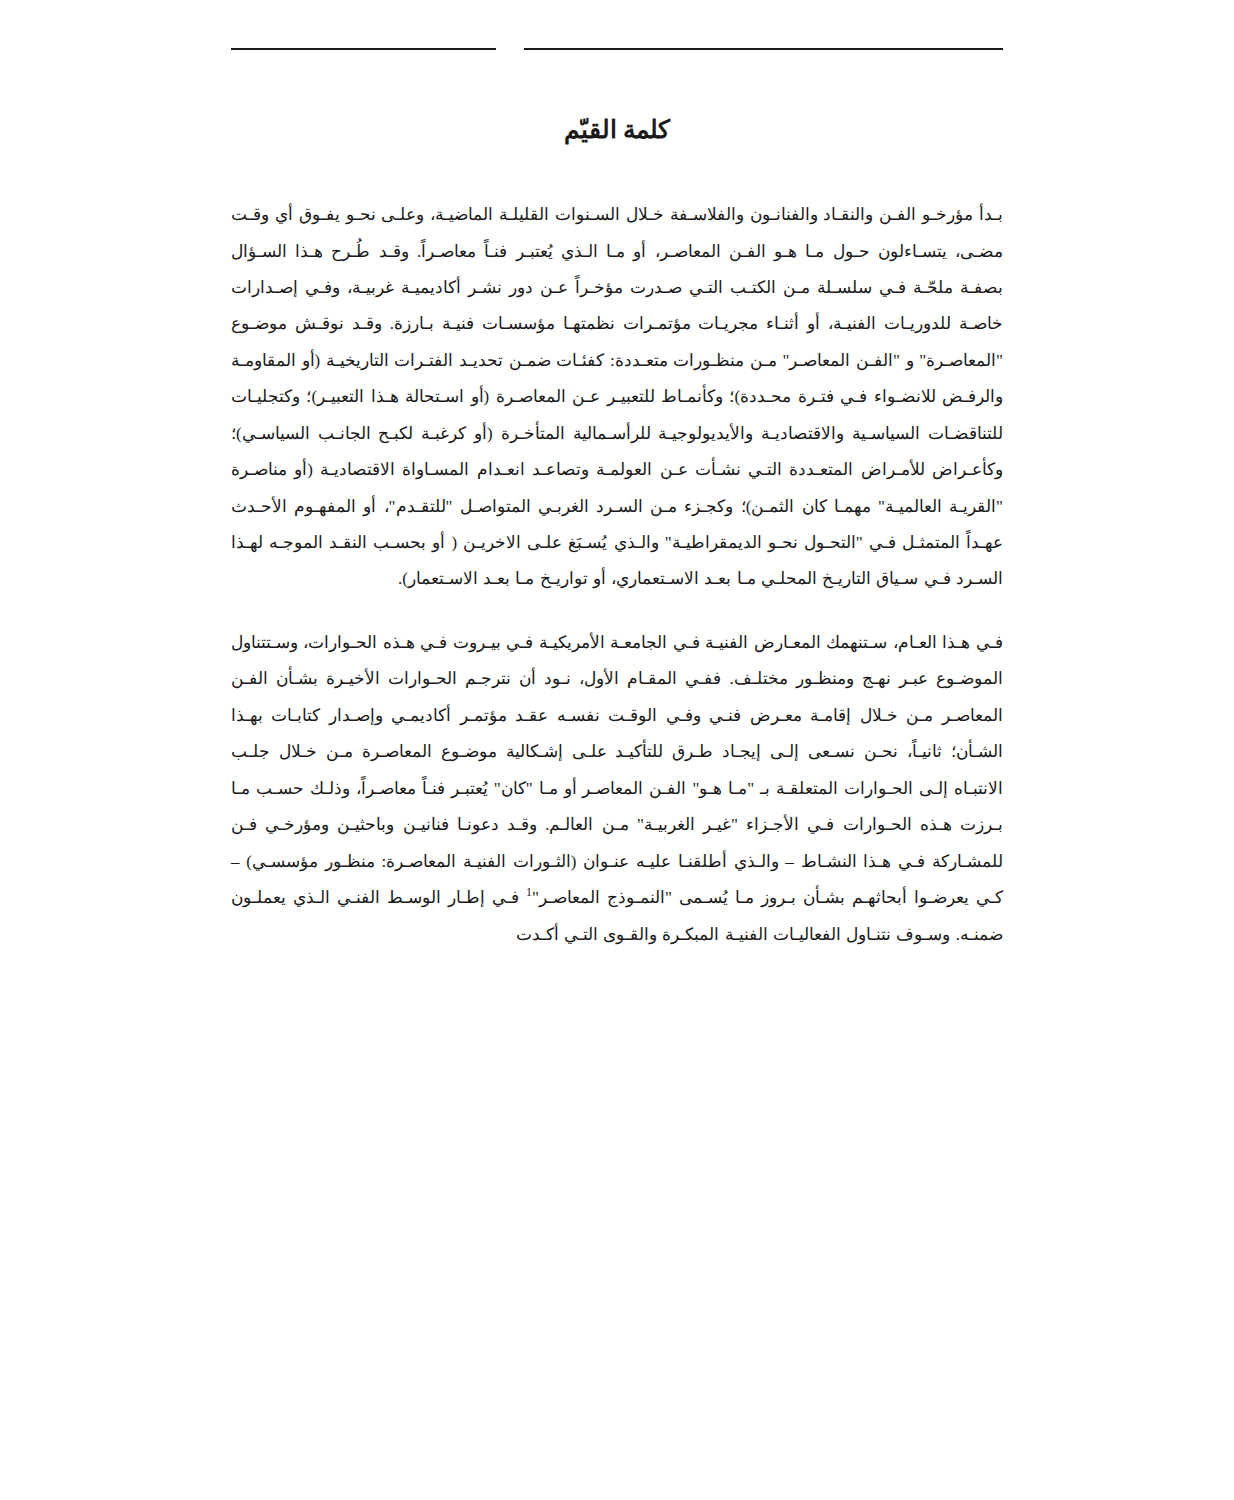كلمة القيّم
بـدأ مؤرخـو الفـن والنقـاد والفنانـون والفلاسـفة خـلال السـنوات القليلـة الماضيـة، وعلـى نحـو يفـوق أي وقـت مضـى، يتسـاءلون حـول مـا هـو الفـن المعاصـر، أو مـا الـذي يُعتبـر فنـاً معاصـراً. وقـد طُـرح هـذا السـؤال بصفـة ملحّـة فـي سلسـلة مـن الكتـب التـي صـدرت مؤخـراً عـن دور نشـر أكاديميـة غربيـة، وفـي إصـدارات خاصـة للدوريـات الفنيـة، أو أثنـاء مجريـات مؤتمـرات نظمتهـا مؤسسـات فنيـة بـارزة. وقـد نوقـش موضـوع "المعاصـرة" و "الفـن المعاصـر" مـن منظـورات متعـددة: كفئـات ضمـن تحديـد الفتـرات التاريخيـة (أو المقاومـة والرفـض للانضـواء فـي فتـرة محـددة)؛ وكأنمـاط للتعبيـر عـن المعاصـرة (أو اسـتحالة هـذا التعبيـر)؛ وكتجليـات للتناقضـات السياسـية والاقتصاديـة والأيديولوجيـة للرأسـمالية المتأخـرة (أو كرغبـة لكبـح الجانـب السياسـي)؛ وكأعـراض للأمـراض المتعـددة التـي نشـأت عـن العولمـة وتصاعـد انعـدام المسـاواة الاقتصاديـة (أو مناصـرة "القريـة العالميـة" مهمـا كان الثمـن)؛ وكجـزء مـن السـرد الغربـي المتواصـل "للتقـدم"، أو المفهـوم الأحـدث عهـداً المتمثـل فـي "التحـول نحـو الديمقراطيـة" والـذي يُسـبَغ علـى الاخريـن ( أو بحسـب النقـد الموجـه لهـذا السـرد فـي سـياق التاريـخ المحلـي مـا بعـد الاسـتعماري، أو تواريـخ مـا بعـد الاسـتعمار).
فـي هـذا العـام، سـتنهمك المعـارض الفنيـة فـي الجامعـة الأمريكيـة فـي بيـروت فـي هـذه الحـوارات، وسـتتناول الموضـوع عبـر نهـج ومنظـور مختلـف. ففـي المقـام الأول، نـود أن نترجـم الحـوارات الأخيـرة بشـأن الفـن المعاصـر مـن خـلال إقامـة معـرض فنـي وفـي الوقـت نفسـه عقـد مؤتمـر أكاديمـي وإصـدار كتابـات بهـذا الشـأن؛ ثانيـاً، نحـن نسـعى إلـى إيجـاد طـرق للتأكيـد علـى إشـكالية موضـوع المعاصـرة مـن خـلال جلـب الانتبـاه إلـى الحـوارات المتعلقـة بـ "مـا هـو" الفـن المعاصـر أو مـا "كان" يُعتبـر فنـاً معاصـراً، وذلـك حسـب مـا بـرزت هـذه الحـوارات فـي الأجـزاء "غيـر الغربيـة" مـن العالـم. وقـد دعونـا فنانيـن وباحثيـن ومؤرخـي فـن للمشـاركة فـي هـذا النشـاط – والـذي أطلقنـا عليـه عنـوان (الثـورات الفنيـة المعاصـرة: منظـور مؤسسـي) – كـي يعرضـوا أبحاثهـم بشـأن بـروز مـا يُسـمى "النمـوذج المعاصـر"1 فـي إطـار الوسـط الفنـي الـذي يعملـون ضمنـه. وسـوف نتنـاول الفعاليـات الفنيـة المبكـرة والقـوى التـي أكـدت